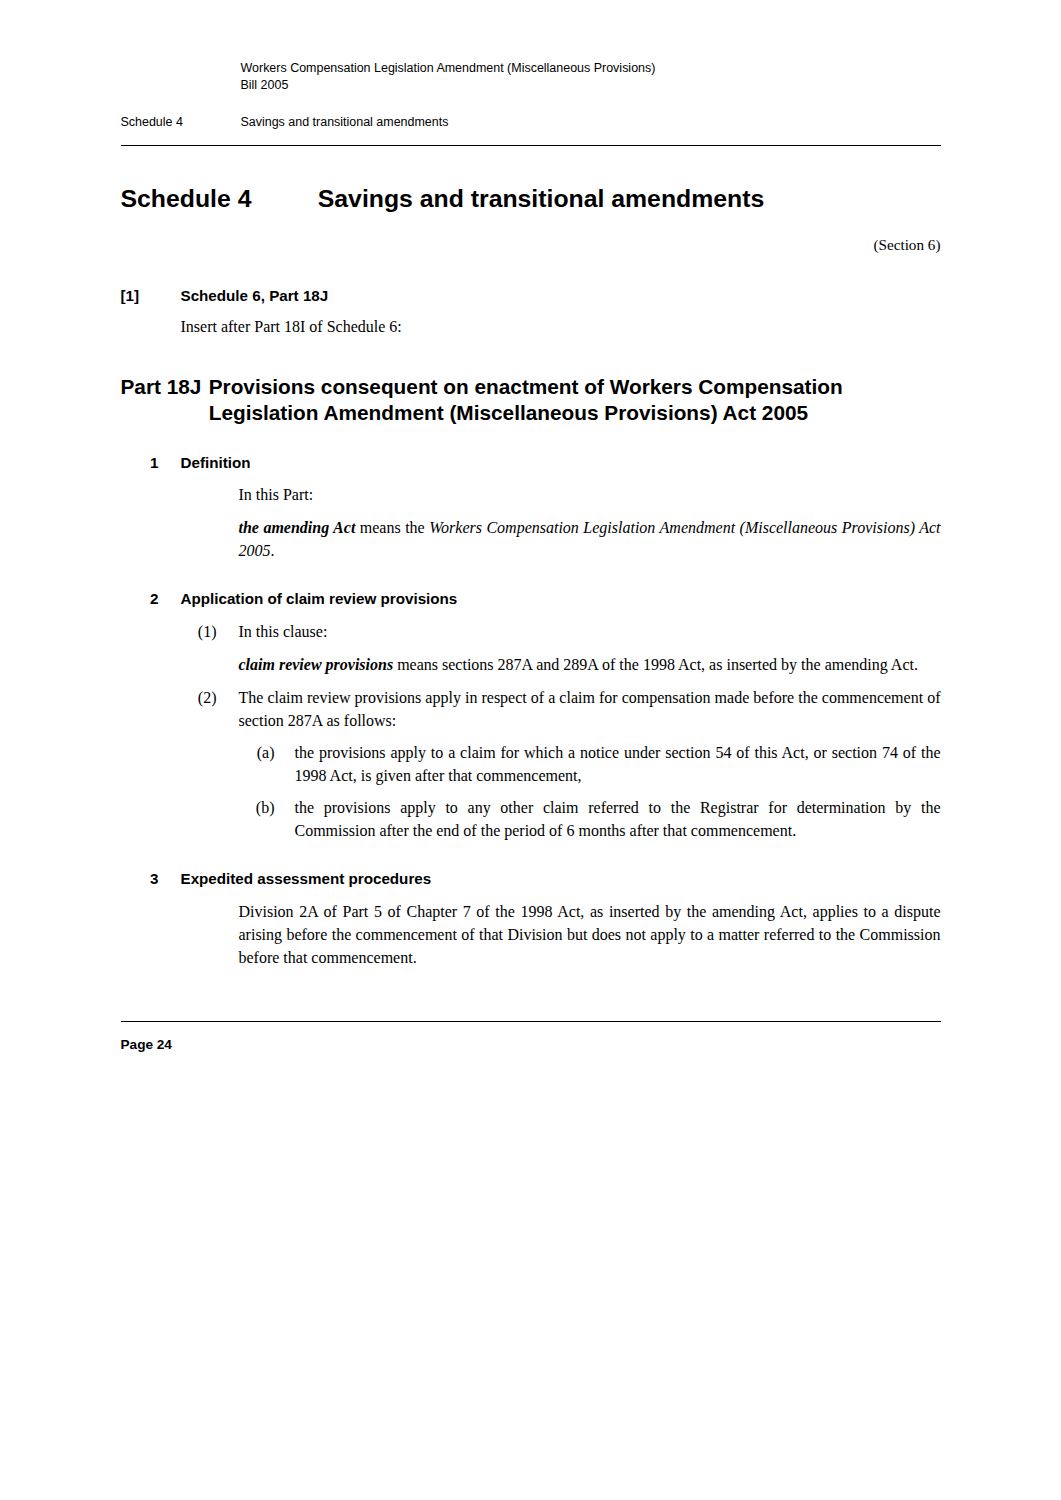Workers Compensation Legislation Amendment (Miscellaneous Provisions)
Bill 2005
Schedule 4 Savings and transitional amendments
Schedule 4 Savings and transitional amendments
(Section 6)
[1] Schedule 6, Part 18J
Insert after Part 18I of Schedule 6:
Part 18J Provisions consequent on enactment of Workers Compensation Legislation Amendment (Miscellaneous Provisions) Act 2005
1 Definition
In this Part:
the amending Act means the Workers Compensation Legislation Amendment (Miscellaneous Provisions) Act 2005.
2 Application of claim review provisions
(1) In this clause:
claim review provisions means sections 287A and 289A of the 1998 Act, as inserted by the amending Act.
(2) The claim review provisions apply in respect of a claim for compensation made before the commencement of section 287A as follows:
(a) the provisions apply to a claim for which a notice under section 54 of this Act, or section 74 of the 1998 Act, is given after that commencement,
(b) the provisions apply to any other claim referred to the Registrar for determination by the Commission after the end of the period of 6 months after that commencement.
3 Expedited assessment procedures
Division 2A of Part 5 of Chapter 7 of the 1998 Act, as inserted by the amending Act, applies to a dispute arising before the commencement of that Division but does not apply to a matter referred to the Commission before that commencement.
Page 24